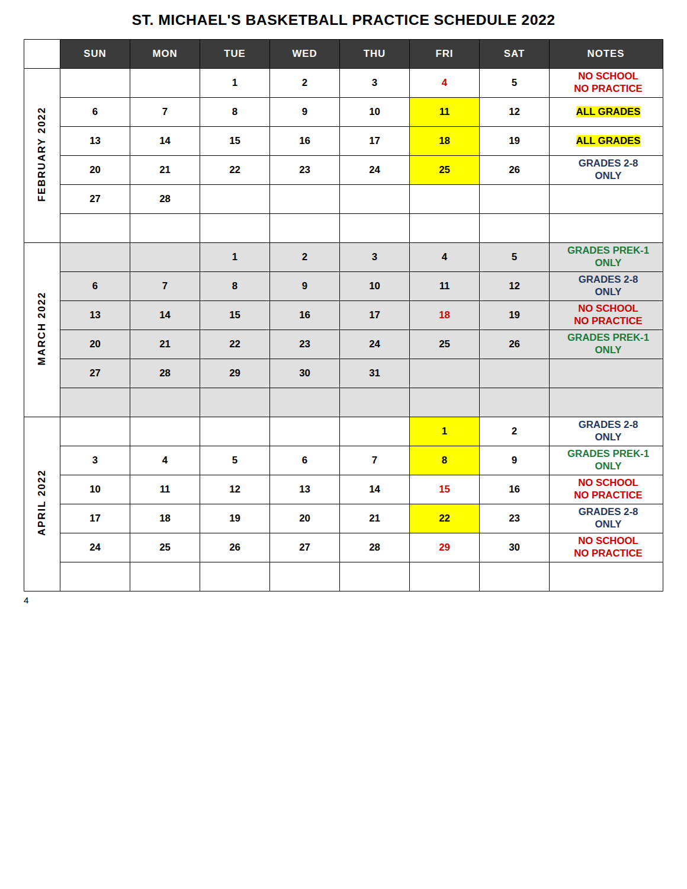ST. MICHAEL'S BASKETBALL PRACTICE SCHEDULE 2022
| | SUN | MON | TUE | WED | THU | FRI | SAT | NOTES |
| --- | --- | --- | --- | --- | --- | --- | --- | --- |
| FEBRUARY 2022 | | | 1 | 2 | 3 | 4 | 5 | NO SCHOOL NO PRACTICE |
| 6 | 7 | 8 | 9 | 10 | 11 | 12 | ALL GRADES |
| 13 | 14 | 15 | 16 | 17 | 18 | 19 | ALL GRADES |
| 20 | 21 | 22 | 23 | 24 | 25 | 26 | GRADES 2-8 ONLY |
| 27 | 28 | | | | | | |
| MARCH 2022 | | | 1 | 2 | 3 | 4 | 5 | GRADES PREK-1 ONLY |
| 6 | 7 | 8 | 9 | 10 | 11 | 12 | GRADES 2-8 ONLY |
| 13 | 14 | 15 | 16 | 17 | 18 | 19 | NO SCHOOL NO PRACTICE |
| 20 | 21 | 22 | 23 | 24 | 25 | 26 | GRADES PREK-1 ONLY |
| 27 | 28 | 29 | 30 | 31 | | | |
| APRIL 2022 | | | | | | 1 | 2 | GRADES 2-8 ONLY |
| 3 | 4 | 5 | 6 | 7 | 8 | 9 | GRADES PREK-1 ONLY |
| 10 | 11 | 12 | 13 | 14 | 15 | 16 | NO SCHOOL NO PRACTICE |
| 17 | 18 | 19 | 20 | 21 | 22 | 23 | GRADES 2-8 ONLY |
| 24 | 25 | 26 | 27 | 28 | 29 | 30 | NO SCHOOL NO PRACTICE |
4